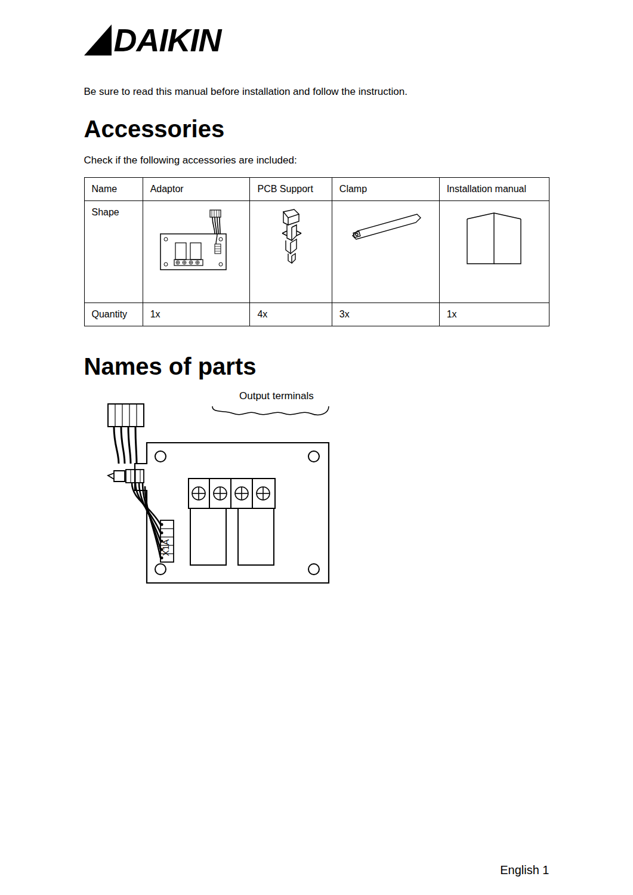DAIKIN
Be sure to read this manual before installation and follow the instruction.
Accessories
Check if the following accessories are included:
| Name | Adaptor | PCB Support | Clamp | Installation manual |
| --- | --- | --- | --- | --- |
| Shape | | | | |
| Quantity | 1x | 4x | 3x | 1x |
Names of parts
Output terminals X1A
English 1